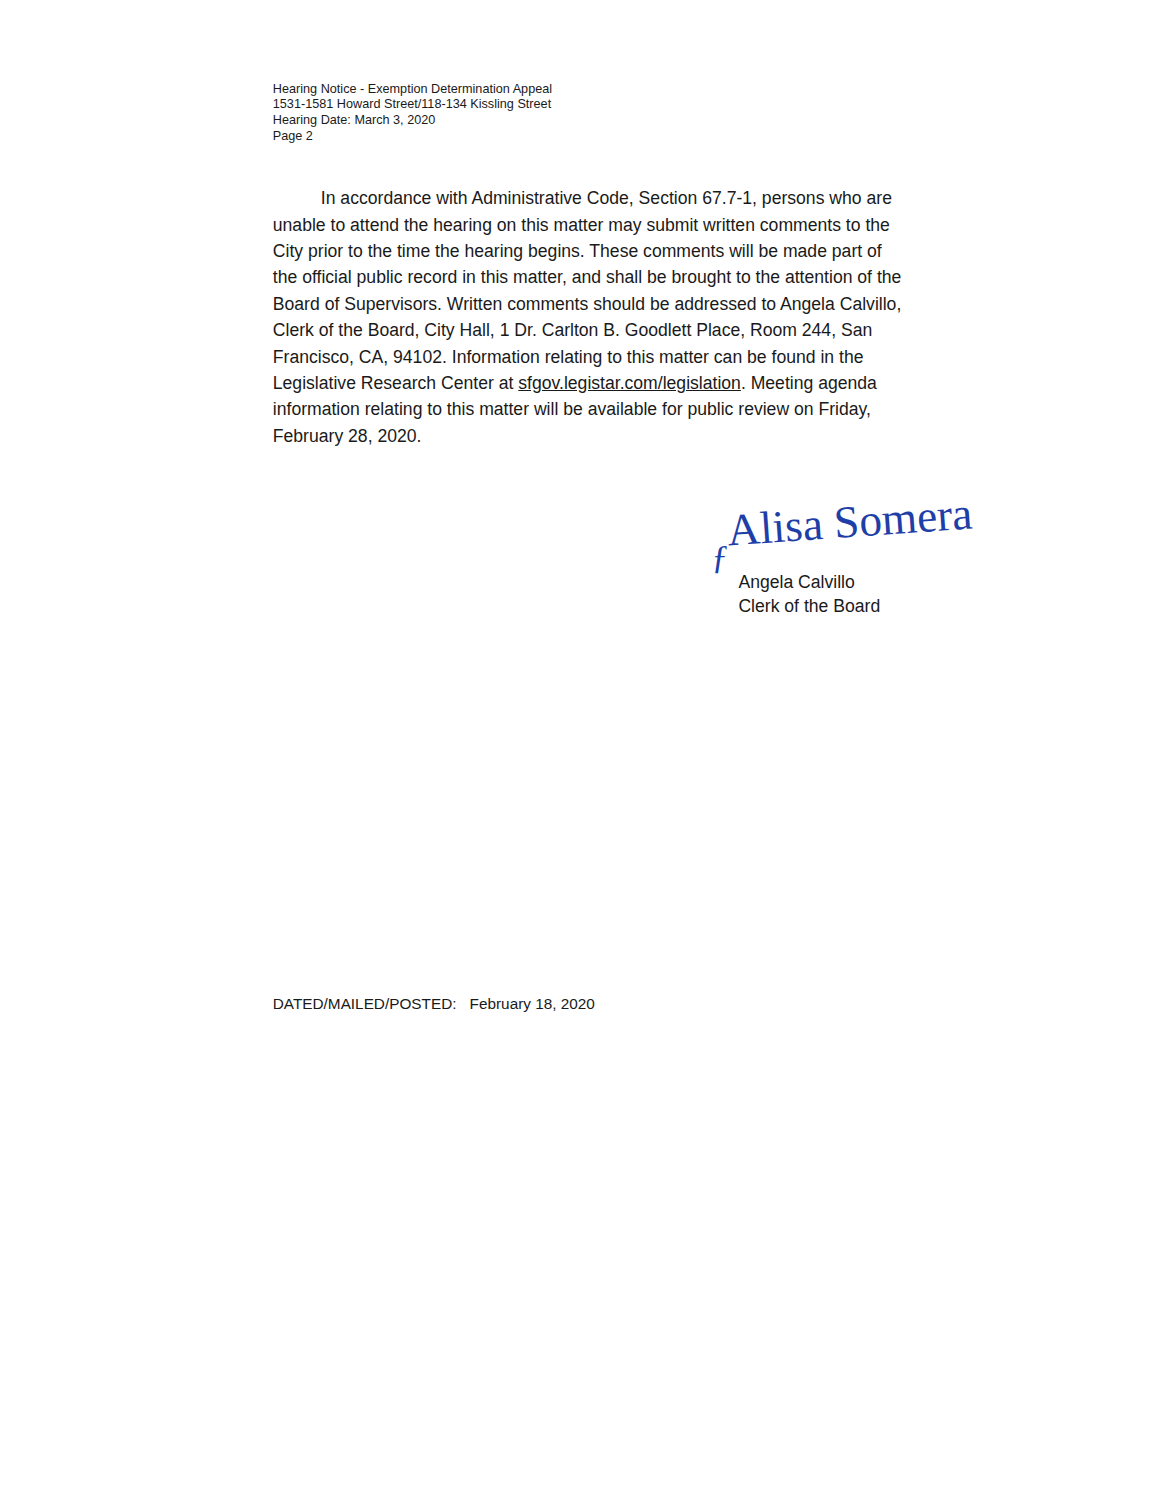Hearing Notice - Exemption Determination Appeal
1531-1581 Howard Street/118-134 Kissling Street
Hearing Date: March 3, 2020
Page 2
In accordance with Administrative Code, Section 67.7-1, persons who are unable to attend the hearing on this matter may submit written comments to the City prior to the time the hearing begins. These comments will be made part of the official public record in this matter, and shall be brought to the attention of the Board of Supervisors. Written comments should be addressed to Angela Calvillo, Clerk of the Board, City Hall, 1 Dr. Carlton B. Goodlett Place, Room 244, San Francisco, CA, 94102. Information relating to this matter can be found in the Legislative Research Center at sfgov.legistar.com/legislation. Meeting agenda information relating to this matter will be available for public review on Friday, February 28, 2020.
Alisa Somera ƒ
Angela Calvillo
Clerk of the Board
DATED/MAILED/POSTED: February 18, 2020